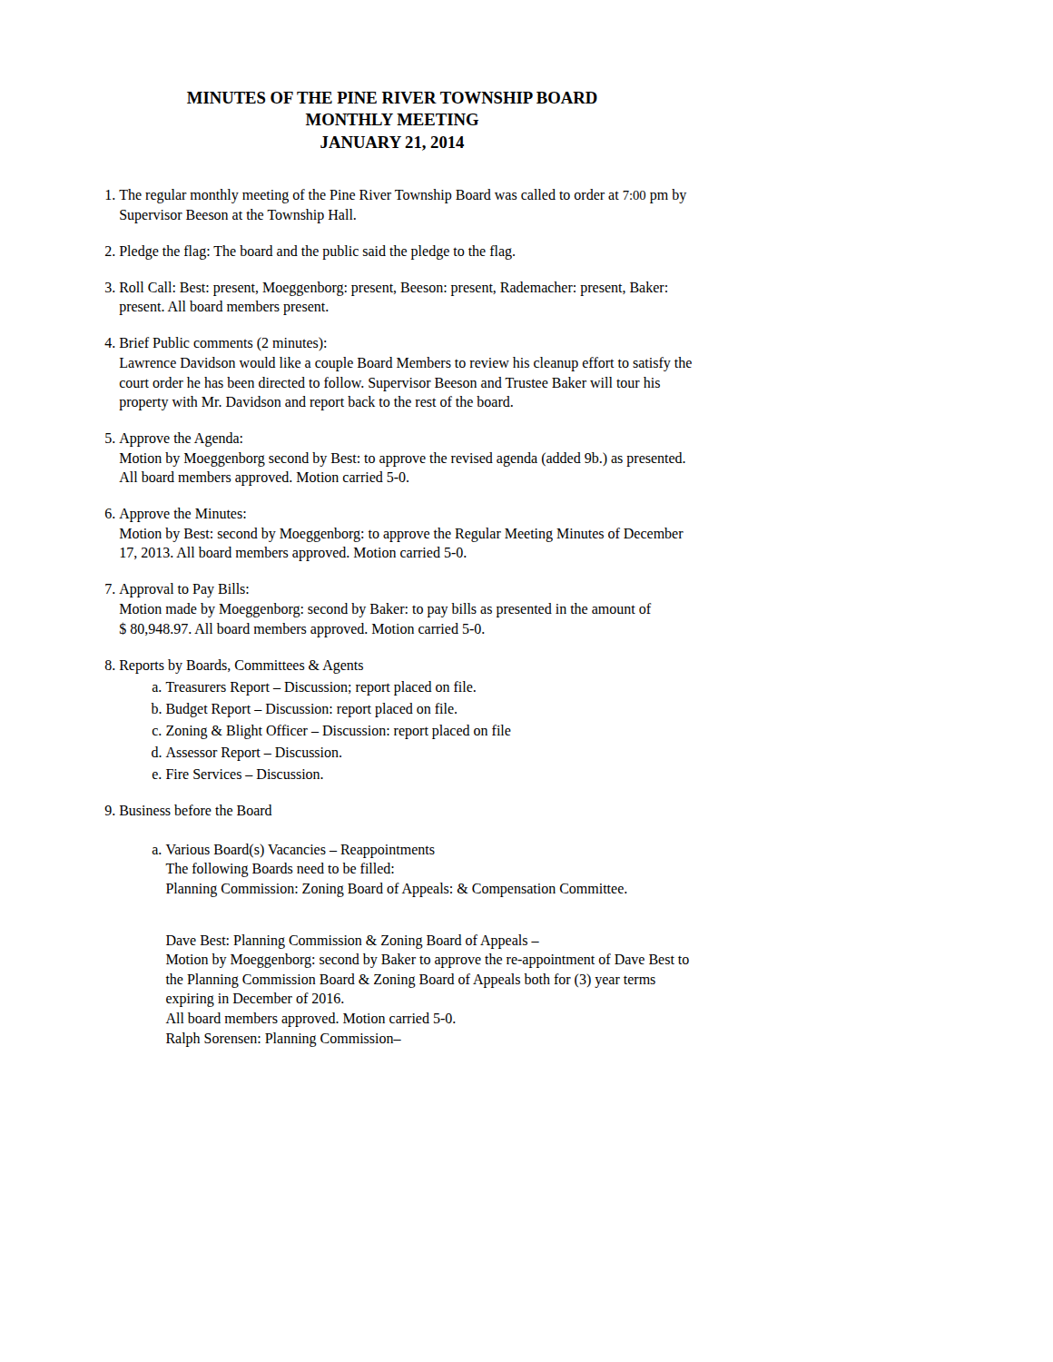MINUTES OF THE PINE RIVER TOWNSHIP BOARD
MONTHLY MEETING
JANUARY 21, 2014
The regular monthly meeting of the Pine River Township Board was called to order at 7:00 pm by Supervisor Beeson at the Township Hall.
Pledge the flag: The board and the public said the pledge to the flag.
Roll Call: Best: present, Moeggenborg: present, Beeson: present, Rademacher: present, Baker: present. All board members present.
Brief Public comments (2 minutes):
Lawrence Davidson would like a couple Board Members to review his cleanup effort to satisfy the court order he has been directed to follow. Supervisor Beeson and Trustee Baker will tour his property with Mr. Davidson and report back to the rest of the board.
Approve the Agenda:
Motion by Moeggenborg second by Best: to approve the revised agenda (added 9b.) as presented. All board members approved. Motion carried 5-0.
Approve the Minutes:
Motion by Best: second by Moeggenborg: to approve the Regular Meeting Minutes of December 17, 2013. All board members approved. Motion carried 5-0.
Approval to Pay Bills:
Motion made by Moeggenborg: second by Baker: to pay bills as presented in the amount of
$ 80,948.97. All board members approved. Motion carried 5-0.
Reports by Boards, Committees & Agents
Treasurers Report – Discussion; report placed on file.
Budget Report – Discussion: report placed on file.
Zoning & Blight Officer – Discussion: report placed on file
Assessor Report – Discussion.
Fire Services – Discussion.
Business before the Board
Various Board(s) Vacancies – Reappointments
The following Boards need to be filled:
Planning Commission: Zoning Board of Appeals: & Compensation Committee.
Dave Best: Planning Commission & Zoning Board of Appeals –
Motion by Moeggenborg: second by Baker to approve the re-appointment of Dave Best to the Planning Commission Board & Zoning Board of Appeals both for (3) year terms expiring in December of 2016.
All board members approved. Motion carried 5-0.
Ralph Sorensen: Planning Commission–